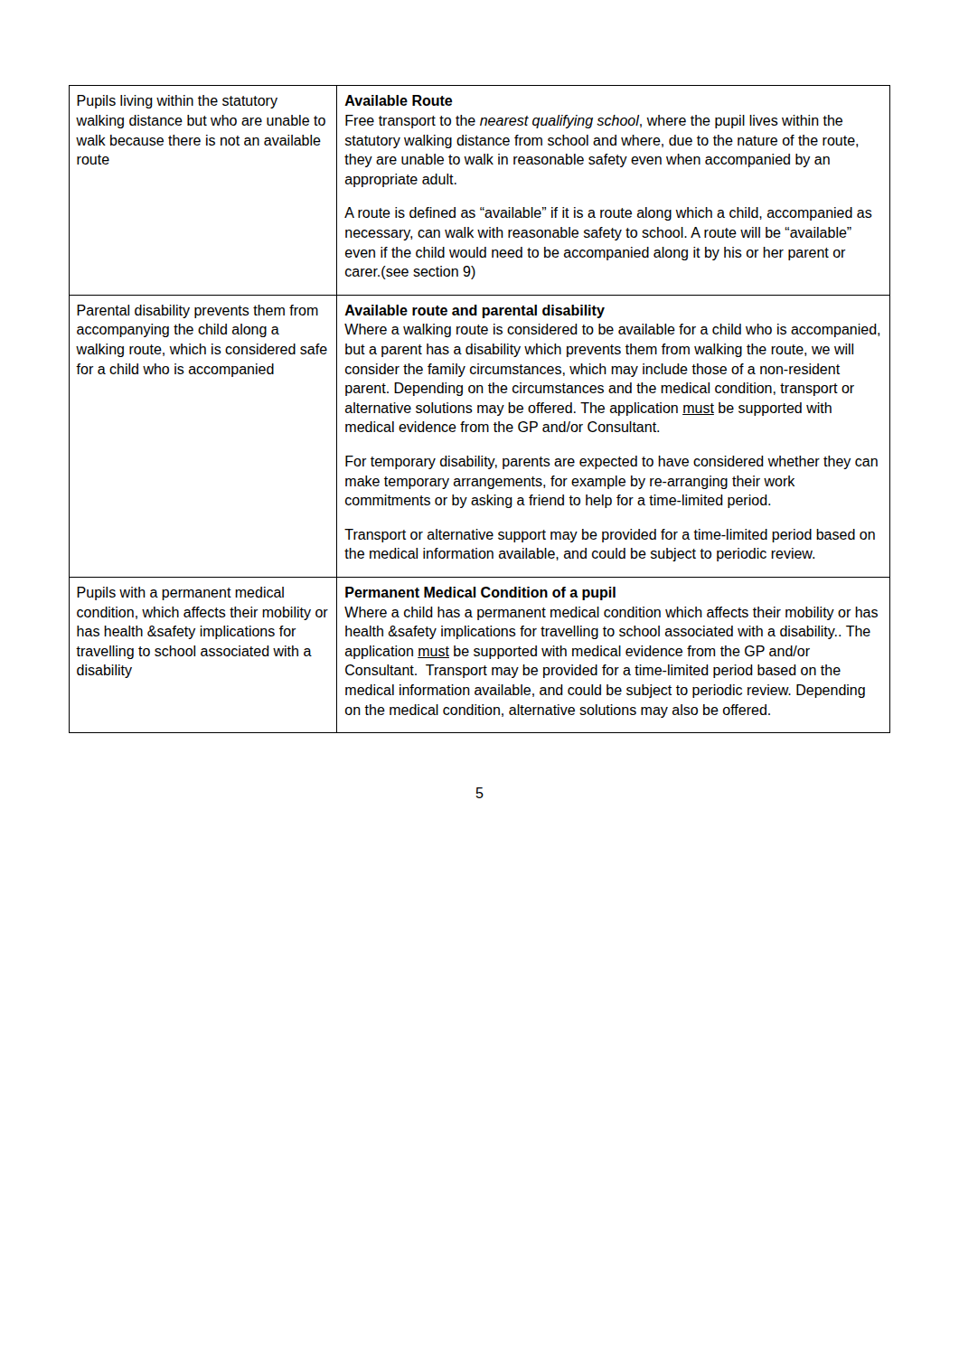| Pupils living within the statutory walking distance but who are unable to walk because there is not an available route | Available Route Free transport to the nearest qualifying school , where the pupil lives within the statutory walking distance from school and where, due to the nature of the route, they are unable to walk in reasonable safety even when accompanied by an appropriate adult. A route is defined as “available” if it is a route along which a child, accompanied as necessary, can walk with reasonable safety to school. A route will be “available” even if the child would need to be accompanied along it by his or her parent or carer.(see section 9) |
| Parental disability prevents them from accompanying the child along a walking route, which is considered safe for a child who is accompanied | Available route and parental disability Where a walking route is considered to be available for a child who is accompanied, but a parent has a disability which prevents them from walking the route, we will consider the family circumstances, which may include those of a non-resident parent. Depending on the circumstances and the medical condition, transport or alternative solutions may be offered. The application must be supported with medical evidence from the GP and/or Consultant. For temporary disability, parents are expected to have considered whether they can make temporary arrangements, for example by re-arranging their work commitments or by asking a friend to help for a time-limited period. Transport or alternative support may be provided for a time-limited period based on the medical information available, and could be subject to periodic review. |
| Pupils with a permanent medical condition, which affects their mobility or has health &safety implications for travelling to school associated with a disability | Permanent Medical Condition of a pupil Where a child has a permanent medical condition which affects their mobility or has health &safety implications for travelling to school associated with a disability.. The application must be supported with medical evidence from the GP and/or Consultant. Transport may be provided for a time-limited period based on the medical information available, and could be subject to periodic review. Depending on the medical condition, alternative solutions may also be offered. |
5